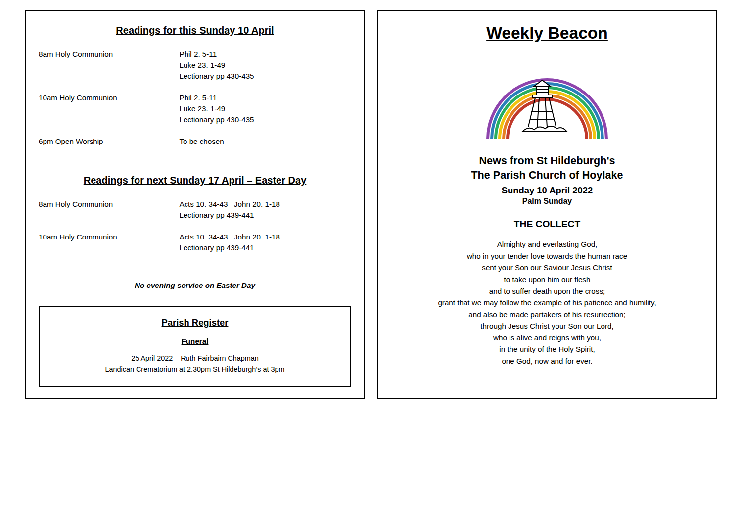Readings for this Sunday 10 April
| 8am Holy Communion | Phil 2. 5-11 Luke 23. 1-49 Lectionary pp 430-435 |
| 10am Holy Communion | Phil 2. 5-11 Luke 23. 1-49 Lectionary pp 430-435 |
| 6pm Open Worship | To be chosen |
Readings for next Sunday 17 April – Easter Day
| 8am Holy Communion | Acts 10. 34-43 John 20. 1-18 Lectionary pp 439-441 |
| 10am Holy Communion | Acts 10. 34-43 John 20. 1-18 Lectionary pp 439-441 |
No evening service on Easter Day
Parish Register
Funeral
25 April 2022 – Ruth Fairbairn Chapman
Landican Crematorium at 2.30pm St Hildeburgh’s at 3pm
Weekly Beacon
News from St Hildeburgh's
The Parish Church of Hoylake
Sunday 10 April 2022
Palm Sunday
THE COLLECT
Almighty and everlasting God,
who in your tender love towards the human race
sent your Son our Saviour Jesus Christ
to take upon him our flesh
and to suffer death upon the cross;
grant that we may follow the example of his patience and humility,
and also be made partakers of his resurrection;
through Jesus Christ your Son our Lord,
who is alive and reigns with you,
in the unity of the Holy Spirit,
one God, now and for ever.